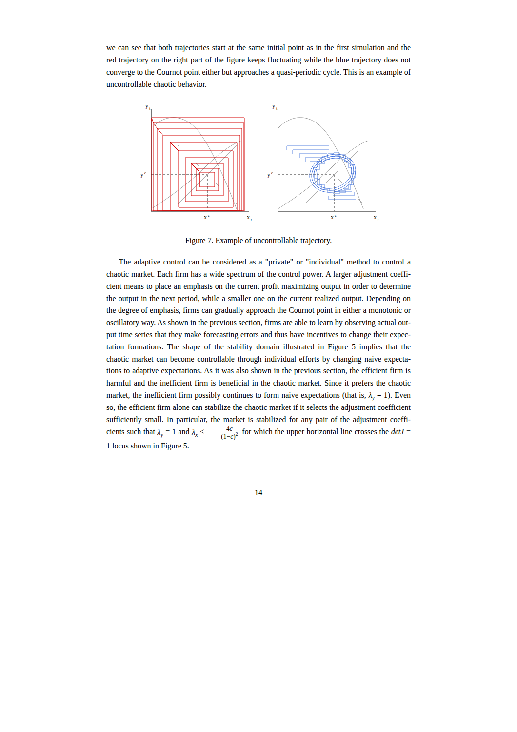we can see that both trajectories start at the same initial point as in the first simulation and the red trajectory on the right part of the figure keeps fluctuating while the blue trajectory does not converge to the Cournot point either but approaches a quasi-periodic cycle. This is an example of uncontrollable chaotic behavior.
y t x t y c x c y t x t y c x c
Figure 7. Example of uncontrollable trajectory.
The adaptive control can be considered as a "private" or "individual" method to control a chaotic market. Each firm has a wide spectrum of the control power. A larger adjustment coefficient means to place an emphasis on the current profit maximizing output in order to determine the output in the next period, while a smaller one on the current realized output. Depending on the degree of emphasis, firms can gradually approach the Cournot point in either a monotonic or oscillatory way. As shown in the previous section, firms are able to learn by observing actual output time series that they make forecasting errors and thus have incentives to change their expectation formations. The shape of the stability domain illustrated in Figure 5 implies that the chaotic market can become controllable through individual efforts by changing naive expectations to adaptive expectations. As it was also shown in the previous section, the efficient firm is harmful and the inefficient firm is beneficial in the chaotic market. Since it prefers the chaotic market, the inefficient firm possibly continues to form naive expectations (that is, λy = 1). Even so, the efficient firm alone can stabilize the chaotic market if it selects the adjustment coefficient sufficiently small. In particular, the market is stabilized for any pair of the adjustment coefficients such that λy = 1 and λx < 4c(1−c)2 for which the upper horizontal line crosses the detJ = 1 locus shown in Figure 5.
14